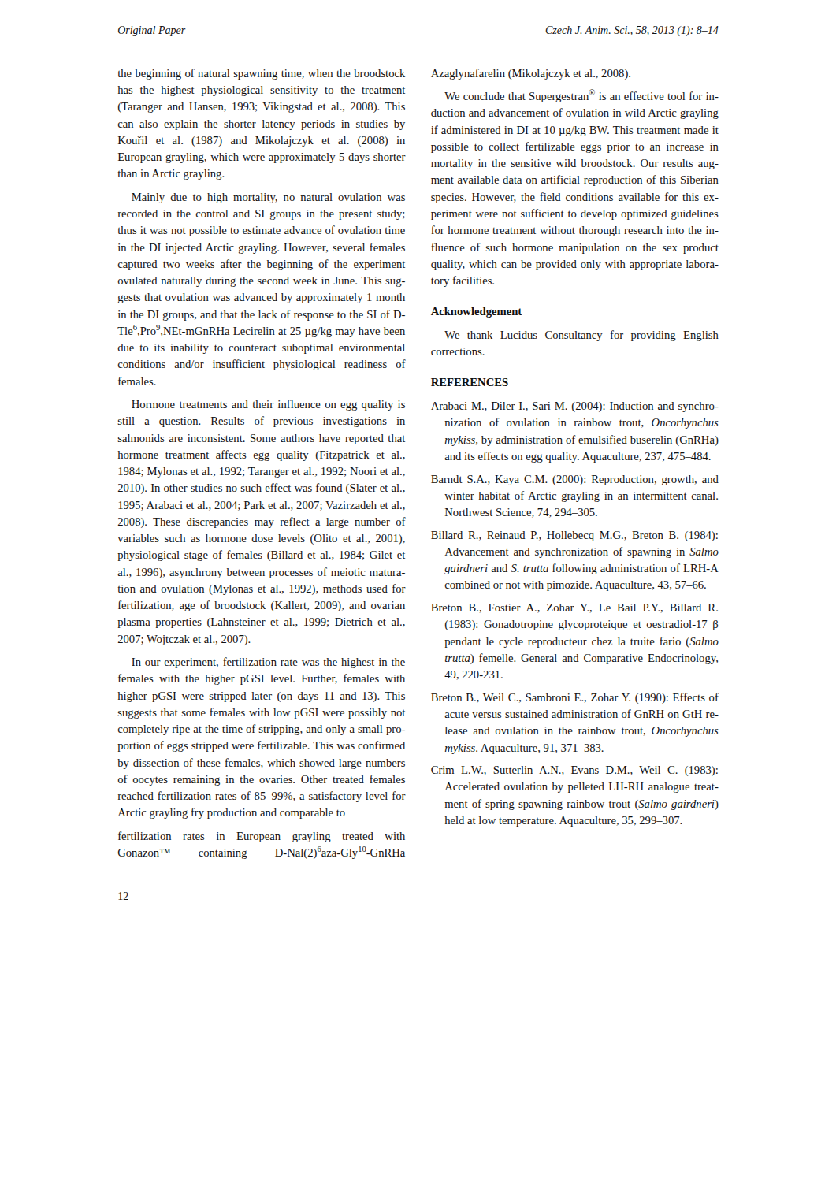Original Paper Czech J. Anim. Sci., 58, 2013 (1): 8–14
the beginning of natural spawning time, when the broodstock has the highest physiological sensitivity to the treatment (Taranger and Hansen, 1993; Vikingstad et al., 2008). This can also explain the shorter latency periods in studies by Kouřil et al. (1987) and Mikolajczyk et al. (2008) in European grayling, which were approximately 5 days shorter than in Arctic grayling.
Mainly due to high mortality, no natural ovulation was recorded in the control and SI groups in the present study; thus it was not possible to estimate advance of ovulation time in the DI injected Arctic grayling. However, several females captured two weeks after the beginning of the experiment ovulated naturally during the second week in June. This suggests that ovulation was advanced by approximately 1 month in the DI groups, and that the lack of response to the SI of D-Tle6,Pro9,NEt-mGnRHa Lecirelin at 25 µg/kg may have been due to its inability to counteract suboptimal environmental conditions and/or insufficient physiological readiness of females.
Hormone treatments and their influence on egg quality is still a question. Results of previous investigations in salmonids are inconsistent. Some authors have reported that hormone treatment affects egg quality (Fitzpatrick et al., 1984; Mylonas et al., 1992; Taranger et al., 1992; Noori et al., 2010). In other studies no such effect was found (Slater et al., 1995; Arabaci et al., 2004; Park et al., 2007; Vazirzadeh et al., 2008). These discrepancies may reflect a large number of variables such as hormone dose levels (Olito et al., 2001), physiological stage of females (Billard et al., 1984; Gilet et al., 1996), asynchrony between processes of meiotic maturation and ovulation (Mylonas et al., 1992), methods used for fertilization, age of broodstock (Kallert, 2009), and ovarian plasma properties (Lahnsteiner et al., 1999; Dietrich et al., 2007; Wojtczak et al., 2007).
In our experiment, fertilization rate was the highest in the females with the higher pGSI level. Further, females with higher pGSI were stripped later (on days 11 and 13). This suggests that some females with low pGSI were possibly not completely ripe at the time of stripping, and only a small proportion of eggs stripped were fertilizable. This was confirmed by dissection of these females, which showed large numbers of oocytes remaining in the ovaries. Other treated females reached fertilization rates of 85–99%, a satisfactory level for Arctic grayling fry production and comparable to
fertilization rates in European grayling treated with Gonazon™ containing D-Nal(2)6aza-Gly10-GnRHa Azaglynafarelin (Mikolajczyk et al., 2008).
We conclude that Supergestran® is an effective tool for induction and advancement of ovulation in wild Arctic grayling if administered in DI at 10 µg/kg BW. This treatment made it possible to collect fertilizable eggs prior to an increase in mortality in the sensitive wild broodstock. Our results augment available data on artificial reproduction of this Siberian species. However, the field conditions available for this experiment were not sufficient to develop optimized guidelines for hormone treatment without thorough research into the influence of such hormone manipulation on the sex product quality, which can be provided only with appropriate laboratory facilities.
Acknowledgement
We thank Lucidus Consultancy for providing English corrections.
REFERENCES
Arabaci M., Diler I., Sari M. (2004): Induction and synchronization of ovulation in rainbow trout, Oncorhynchus mykiss, by administration of emulsified buserelin (GnRHa) and its effects on egg quality. Aquaculture, 237, 475–484.
Barndt S.A., Kaya C.M. (2000): Reproduction, growth, and winter habitat of Arctic grayling in an intermittent canal. Northwest Science, 74, 294–305.
Billard R., Reinaud P., Hollebecq M.G., Breton B. (1984): Advancement and synchronization of spawning in Salmo gairdneri and S. trutta following administration of LRH-A combined or not with pimozide. Aquaculture, 43, 57–66.
Breton B., Fostier A., Zohar Y., Le Bail P.Y., Billard R. (1983): Gonadotropine glycoproteique et oestradiol-17 β pendant le cycle reproducteur chez la truite fario (Salmo trutta) femelle. General and Comparative Endocrinology, 49, 220‑231.
Breton B., Weil C., Sambroni E., Zohar Y. (1990): Effects of acute versus sustained administration of GnRH on GtH release and ovulation in the rainbow trout, Oncorhynchus mykiss. Aquaculture, 91, 371–383.
Crim L.W., Sutterlin A.N., Evans D.M., Weil C. (1983): Accelerated ovulation by pelleted LH-RH analogue treatment of spring spawning rainbow trout (Salmo gairdneri) held at low temperature. Aquaculture, 35, 299–307.
12